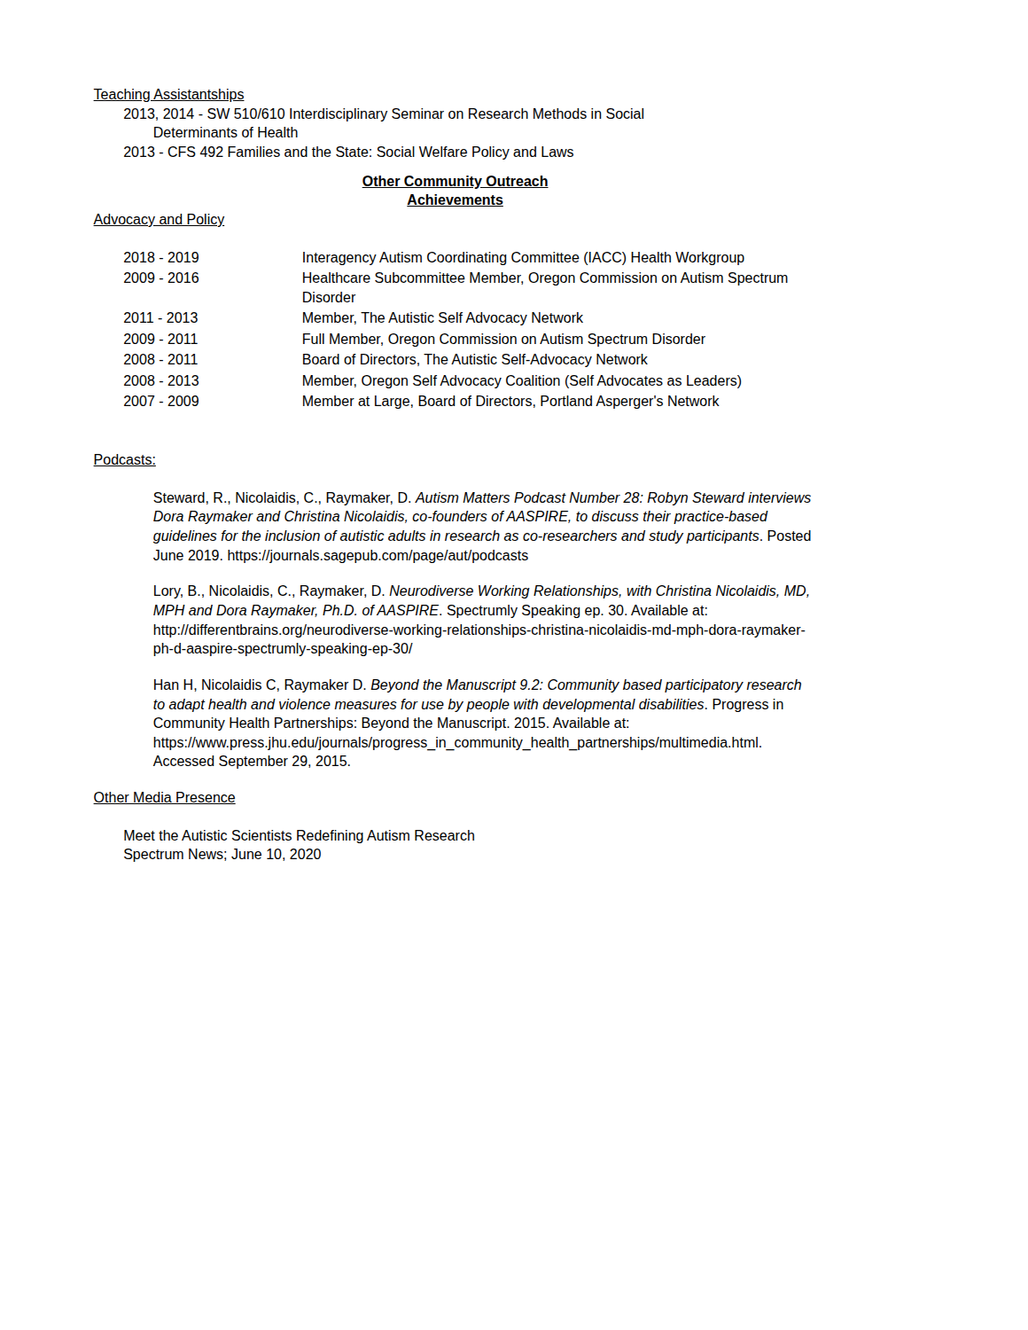Teaching Assistantships
2013, 2014 - SW 510/610 Interdisciplinary Seminar on Research Methods in Social
Determinants of Health
2013 - CFS 492 Families and the State: Social Welfare Policy and Laws
Other Community Outreach
Achievements
Advocacy and Policy
| 2018 - 2019 | Interagency Autism Coordinating Committee (IACC) Health Workgroup |
| 2009 - 2016 | Healthcare Subcommittee Member, Oregon Commission on Autism Spectrum Disorder |
| 2011 - 2013 | Member, The Autistic Self Advocacy Network |
| 2009 - 2011 | Full Member, Oregon Commission on Autism Spectrum Disorder |
| 2008 - 2011 | Board of Directors, The Autistic Self-Advocacy Network |
| 2008 - 2013 | Member, Oregon Self Advocacy Coalition (Self Advocates as Leaders) |
| 2007 - 2009 | Member at Large, Board of Directors, Portland Asperger's Network |
Podcasts:
Steward, R., Nicolaidis, C., Raymaker, D. Autism Matters Podcast Number 28: Robyn Steward interviews Dora Raymaker and Christina Nicolaidis, co-founders of AASPIRE, to discuss their practice-based guidelines for the inclusion of autistic adults in research as co-researchers and study participants. Posted June 2019. https://journals.sagepub.com/page/aut/podcasts
Lory, B., Nicolaidis, C., Raymaker, D. Neurodiverse Working Relationships, with Christina Nicolaidis, MD, MPH and Dora Raymaker, Ph.D. of AASPIRE. Spectrumly Speaking ep. 30. Available at: http://differentbrains.org/neurodiverse-working-relationships-christina-nicolaidis-md-mph-dora-raymaker-ph-d-aaspire-spectrumly-speaking-ep-30/
Han H, Nicolaidis C, Raymaker D. Beyond the Manuscript 9.2: Community based participatory research to adapt health and violence measures for use by people with developmental disabilities. Progress in Community Health Partnerships: Beyond the Manuscript. 2015. Available at: https://www.press.jhu.edu/journals/progress_in_community_health_partnerships/multimedia.html. Accessed September 29, 2015.
Other Media Presence
Meet the Autistic Scientists Redefining Autism Research
Spectrum News; June 10, 2020